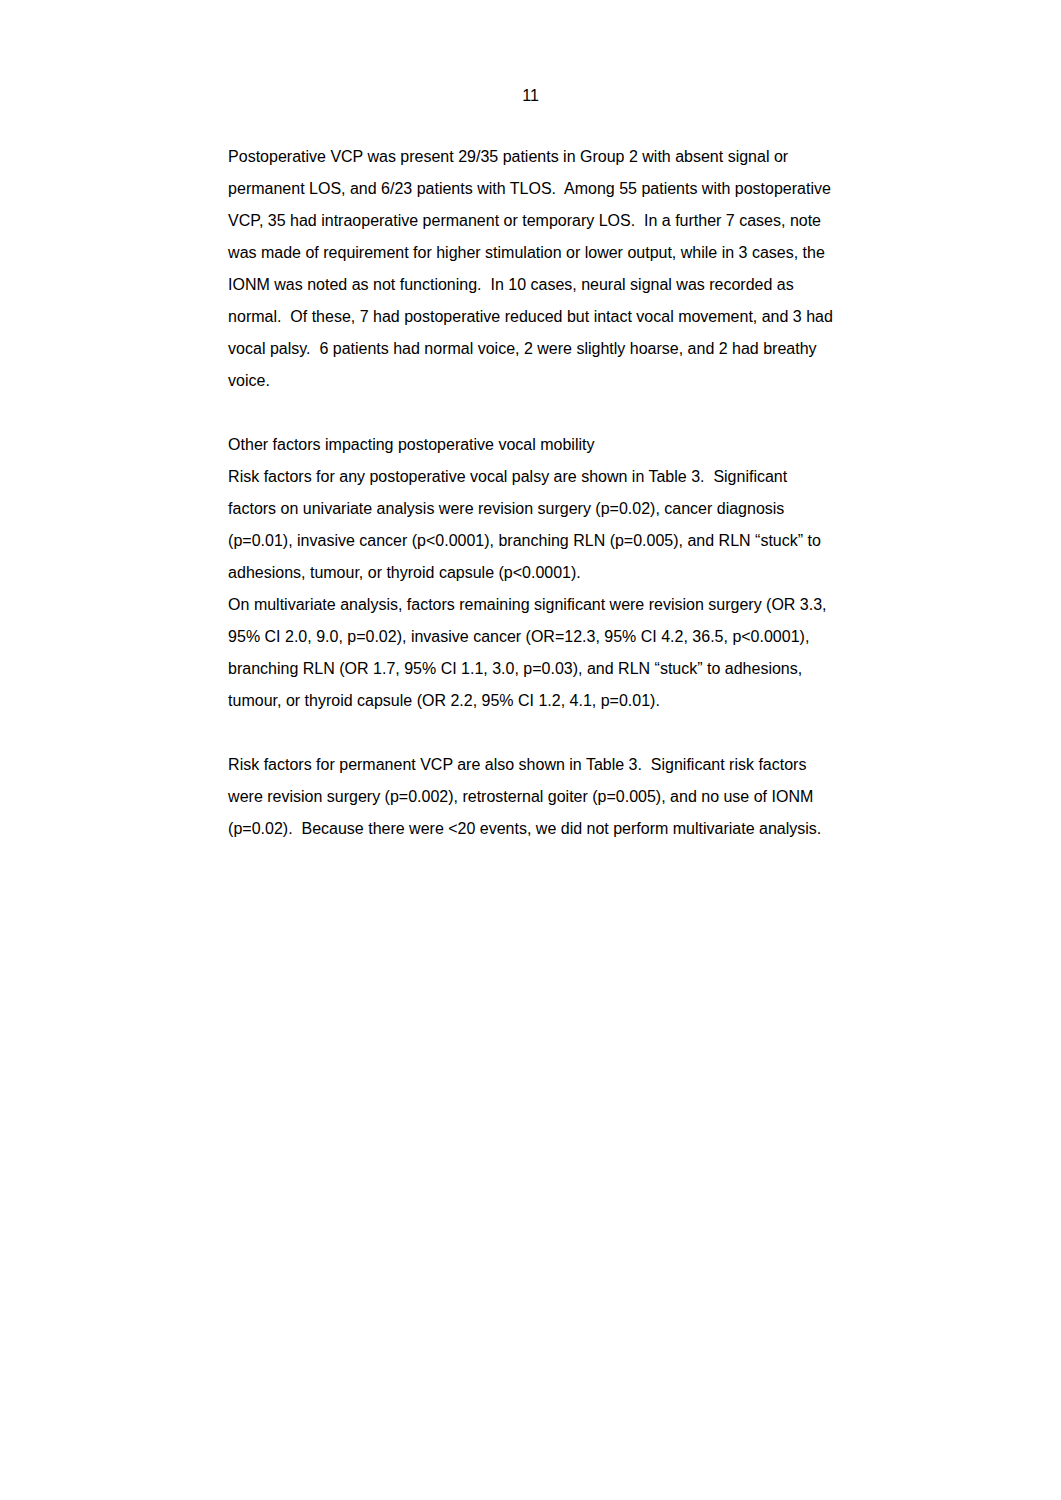11
Postoperative VCP was present 29/35 patients in Group 2 with absent signal or permanent LOS, and 6/23 patients with TLOS. Among 55 patients with postoperative VCP, 35 had intraoperative permanent or temporary LOS. In a further 7 cases, note was made of requirement for higher stimulation or lower output, while in 3 cases, the IONM was noted as not functioning. In 10 cases, neural signal was recorded as normal. Of these, 7 had postoperative reduced but intact vocal movement, and 3 had vocal palsy. 6 patients had normal voice, 2 were slightly hoarse, and 2 had breathy voice.
Other factors impacting postoperative vocal mobility
Risk factors for any postoperative vocal palsy are shown in Table 3. Significant factors on univariate analysis were revision surgery (p=0.02), cancer diagnosis (p=0.01), invasive cancer (p<0.0001), branching RLN (p=0.005), and RLN “stuck” to adhesions, tumour, or thyroid capsule (p<0.0001).
On multivariate analysis, factors remaining significant were revision surgery (OR 3.3, 95% CI 2.0, 9.0, p=0.02), invasive cancer (OR=12.3, 95% CI 4.2, 36.5, p<0.0001), branching RLN (OR 1.7, 95% CI 1.1, 3.0, p=0.03), and RLN “stuck” to adhesions, tumour, or thyroid capsule (OR 2.2, 95% CI 1.2, 4.1, p=0.01).
Risk factors for permanent VCP are also shown in Table 3. Significant risk factors were revision surgery (p=0.002), retrosternal goiter (p=0.005), and no use of IONM (p=0.02). Because there were <20 events, we did not perform multivariate analysis.